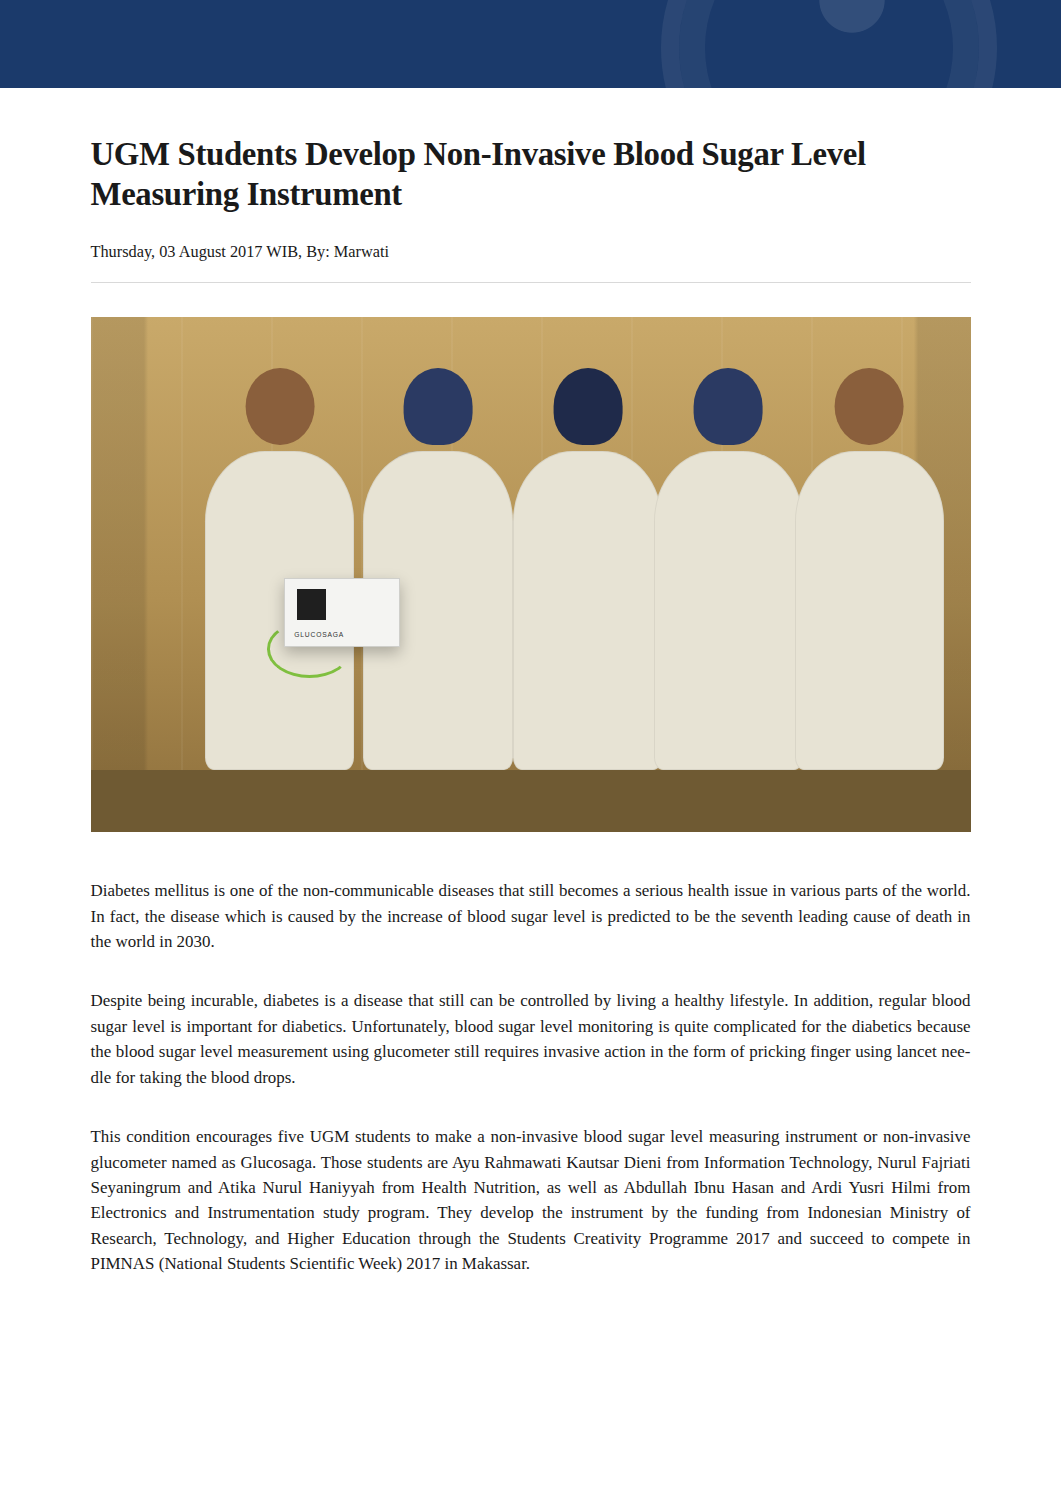UGM Students Develop Non-Invasive Blood Sugar Level Measuring Instrument
Thursday, 03 August 2017 WIB, By: Marwati
GLUCOSAGA
Diabetes mellitus is one of the non-communicable diseases that still becomes a serious health issue in various parts of the world. In fact, the disease which is caused by the increase of blood sugar level is predicted to be the seventh leading cause of death in the world in 2030.
Despite being incurable, diabetes is a disease that still can be controlled by living a healthy lifestyle. In addition, regular blood sugar level is important for diabetics. Unfortunately, blood sugar level monitoring is quite complicated for the diabetics because the blood sugar level measurement using glucometer still requires invasive action in the form of pricking finger using lancet needle for taking the blood drops.
This condition encourages five UGM students to make a non-invasive blood sugar level measuring instrument or non-invasive glucometer named as Glucosaga. Those students are Ayu Rahmawati Kautsar Dieni from Information Technology, Nurul Fajriati Seyaningrum and Atika Nurul Haniyyah from Health Nutrition, as well as Abdullah Ibnu Hasan and Ardi Yusri Hilmi from Electronics and Instrumentation study program. They develop the instrument by the funding from Indonesian Ministry of Research, Technology, and Higher Education through the Students Creativity Programme 2017 and succeed to compete in PIMNAS (National Students Scientific Week) 2017 in Makassar.